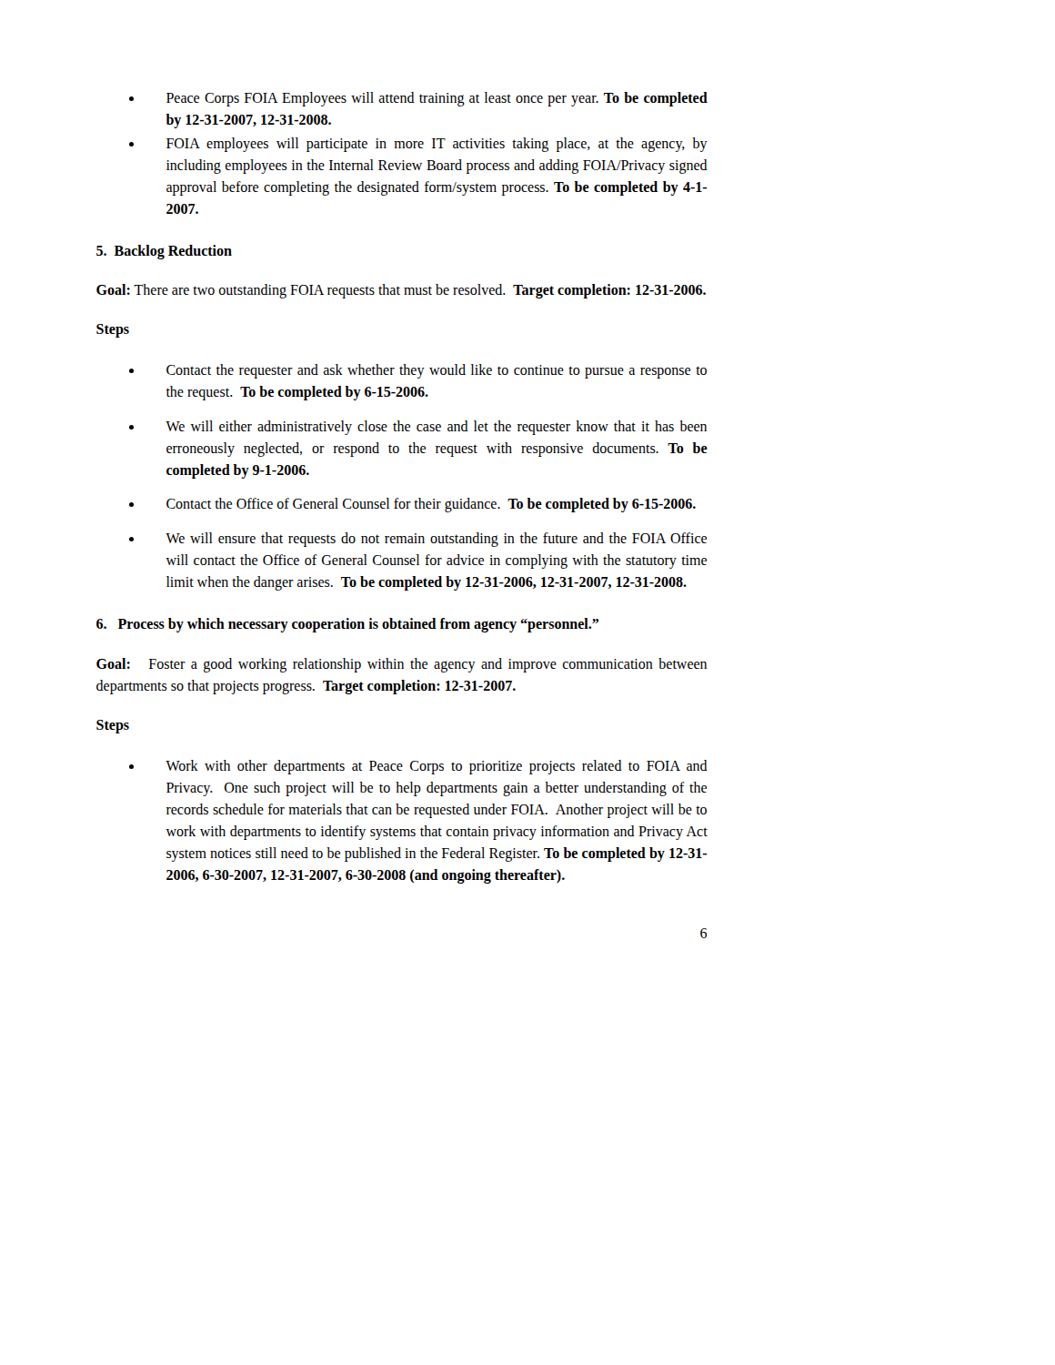Peace Corps FOIA Employees will attend training at least once per year. To be completed by 12-31-2007, 12-31-2008.
FOIA employees will participate in more IT activities taking place, at the agency, by including employees in the Internal Review Board process and adding FOIA/Privacy signed approval before completing the designated form/system process. To be completed by 4-1-2007.
5. Backlog Reduction
Goal: There are two outstanding FOIA requests that must be resolved. Target completion: 12-31-2006.
Steps
Contact the requester and ask whether they would like to continue to pursue a response to the request. To be completed by 6-15-2006.
We will either administratively close the case and let the requester know that it has been erroneously neglected, or respond to the request with responsive documents. To be completed by 9-1-2006.
Contact the Office of General Counsel for their guidance. To be completed by 6-15-2006.
We will ensure that requests do not remain outstanding in the future and the FOIA Office will contact the Office of General Counsel for advice in complying with the statutory time limit when the danger arises. To be completed by 12-31-2006, 12-31-2007, 12-31-2008.
6. Process by which necessary cooperation is obtained from agency “personnel.”
Goal: Foster a good working relationship within the agency and improve communication between departments so that projects progress. Target completion: 12-31-2007.
Steps
Work with other departments at Peace Corps to prioritize projects related to FOIA and Privacy. One such project will be to help departments gain a better understanding of the records schedule for materials that can be requested under FOIA. Another project will be to work with departments to identify systems that contain privacy information and Privacy Act system notices still need to be published in the Federal Register. To be completed by 12-31-2006, 6-30-2007, 12-31-2007, 6-30-2008 (and ongoing thereafter).
6